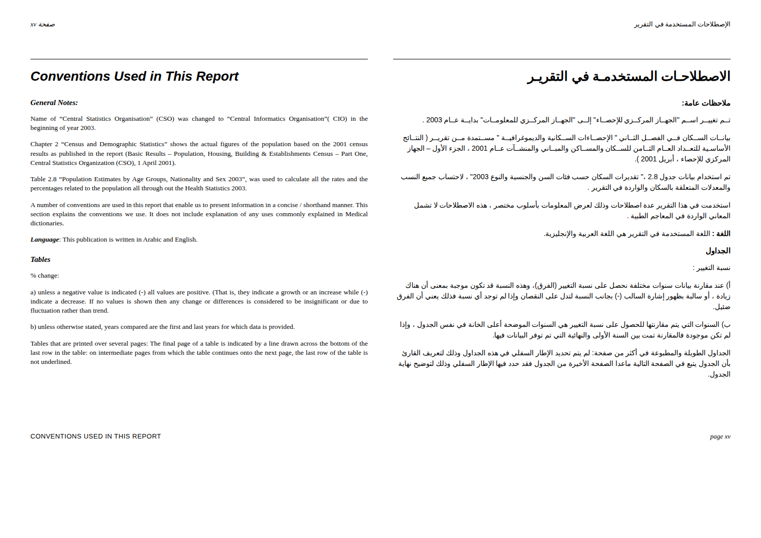xv صفحة
الإصطلاحات المستخدمة في التقرير
Conventions Used in This Report
General Notes:
Name of “Central Statistics Organisation” (CSO) was changed to “Central Informatics Organisation”( CIO) in the beginning of year 2003.
Chapter 2 “Census and Demographic Statistics” shows the actual figures of the population based on the 2001 census results as published in the report (Basic Results – Population, Housing, Building & Establishments Census – Part One, Central Statistics Organization (CSO), 1 April 2001).
Table 2.8 “Population Estimates by Age Groups, Nationality and Sex 2003”, was used to calculate all the rates and the percentages related to the population all through out the Health Statistics 2003.
A number of conventions are used in this report that enable us to present information in a concise / shorthand manner. This section explains the conventions we use. It does not include explanation of any uses commonly explained in Medical dictionaries.
Language: This publication is written in Arabic and English.
Tables
% change:
a) unless a negative value is indicated (-) all values are positive. (That is, they indicate a growth or an increase while (-) indicate a decrease. If no values is shown then any change or differences is considered to be insignificant or due to fluctuation rather than trend.
b) unless otherwise stated, years compared are the first and last years for which data is provided.
Tables that are printed over several pages: The final page of a table is indicated by a line drawn across the bottom of the last row in the table: on intermediate pages from which the table continues onto the next page, the last row of the table is not underlined.
الاصطلاحـات المستخدمـة في التقريـر
ملاحظات عامة:
تــم تغييــر اســم "الجهــاز المركــزي للإحصــاء" إلــى "الجهــاز المركــزي للمعلومــات" بدايــة عــام 2003 .
بيانــات الســكان فــي الفصــل الثــاني " الإحصــاءات الســكانية والديموغرافيــة " مســتمدة مــن تقريــر ( النتــائج الأساسـية للتعــداد العــام الثــامن للســكان والمســاكن والمبــاني والمنشــآت عــام 2001 ، الجزء الأول – الجهاز المركزي للإحصاء ، أبريل 2001 ).
تم استخدام بيانات جدول 2.8 ،" تقديرات السكان حسب فئات السن والجنسية والنوع 2003" ، لاحتساب جميع النسب والمعدلات المتعلقة بالسكان والواردة في التقرير .
استخدمت في هذا التقرير عدة اصطلاحات وذلك لعرض المعلومات بأسلوب مختصر ، هذه الاصطلاحات لا تشمل المعاني الواردة في المعاجم الطبية .
اللغة : اللغة المستخدمة في التقرير هي اللغة العربية والإنجليزية.
الجداول
نسبة التغيير :
أ) عند مقارنة بيانات سنوات مختلفة نحصل على نسبة التغيير (الفرق)، وهذه النسبة قد تكون موجبة بمعنى أن هناك زيادة ، أو سالبة بظهور إشارة السالب (-) بجانب النسبة لتدل على النقصان وإذا لم توجد أي نسبة فذلك يعني أن الفرق ضئيل.
ب) السنوات التي يتم مقارنتها للحصول على نسبة التغيير هي السنوات الموضحة أعلى الخانة في نفس الجدول ، وإذا لم تكن موجودة فالمقارنة تمت بين السنة الأولى والنهائية التي تم توفر البيانات فيها.
الجداول الطويلة والمطبوعة في أكثر من صفحة: لم يتم تحديد الإطار السفلي في هذه الجداول وذلك لتعريف القارئ بأن الجدول يتبع في الصفحة التالية ماعدا الصفحة الأخيرة من الجدول فقد حدد فيها الإطار السفلي وذلك لتوضيح نهاية الجدول.
CONVENTIONS USED IN THIS REPORT
page xv